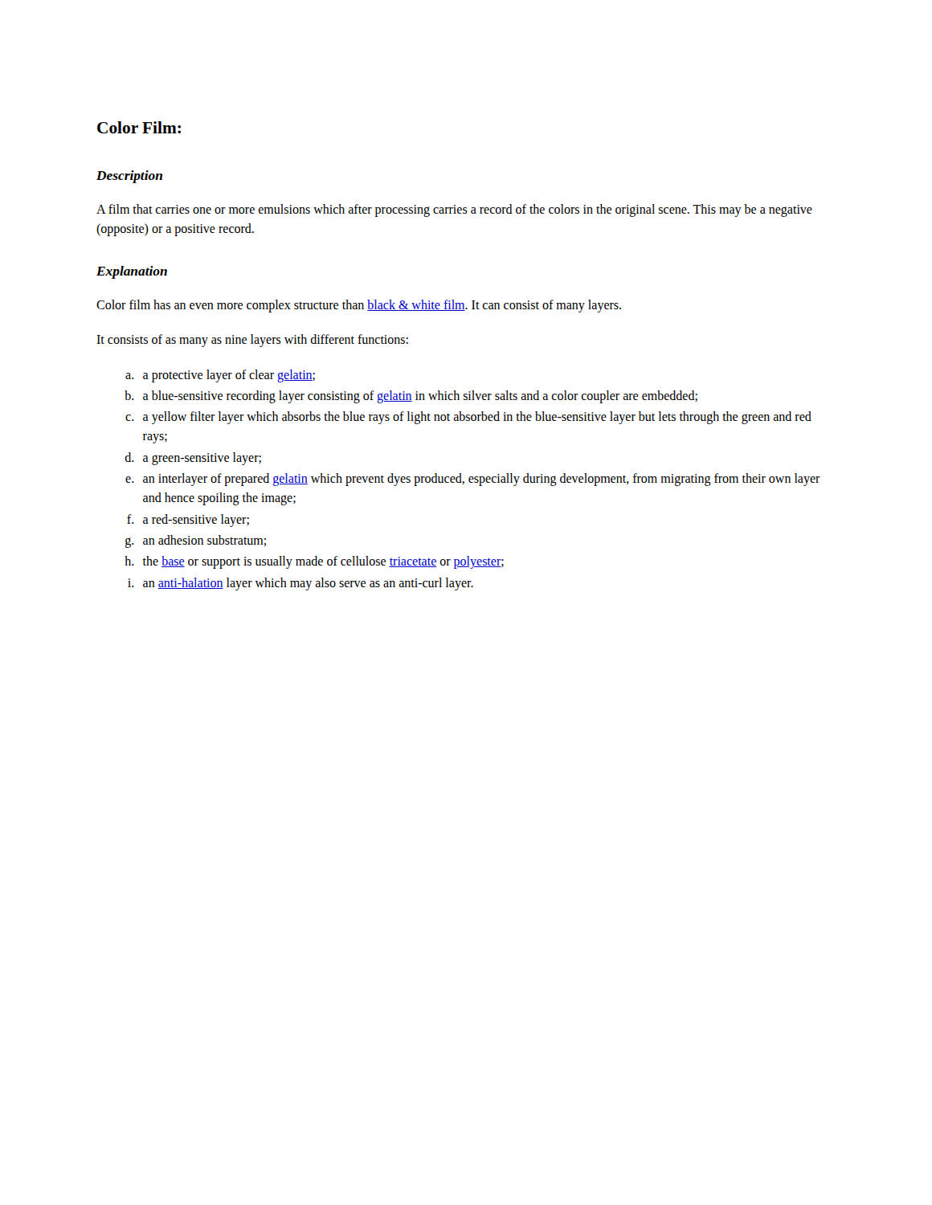Color Film:
Description
A film that carries one or more emulsions which after processing carries a record of the colors in the original scene. This may be a negative (opposite) or a positive record.
Explanation
Color film has an even more complex structure than black & white film. It can consist of many layers.
It consists of as many as nine layers with different functions:
a protective layer of clear gelatin;
a blue-sensitive recording layer consisting of gelatin in which silver salts and a color coupler are embedded;
a yellow filter layer which absorbs the blue rays of light not absorbed in the blue-sensitive layer but lets through the green and red rays;
a green-sensitive layer;
an interlayer of prepared gelatin which prevent dyes produced, especially during development, from migrating from their own layer and hence spoiling the image;
a red-sensitive layer;
an adhesion substratum;
the base or support is usually made of cellulose triacetate or polyester;
an anti-halation layer which may also serve as an anti-curl layer.